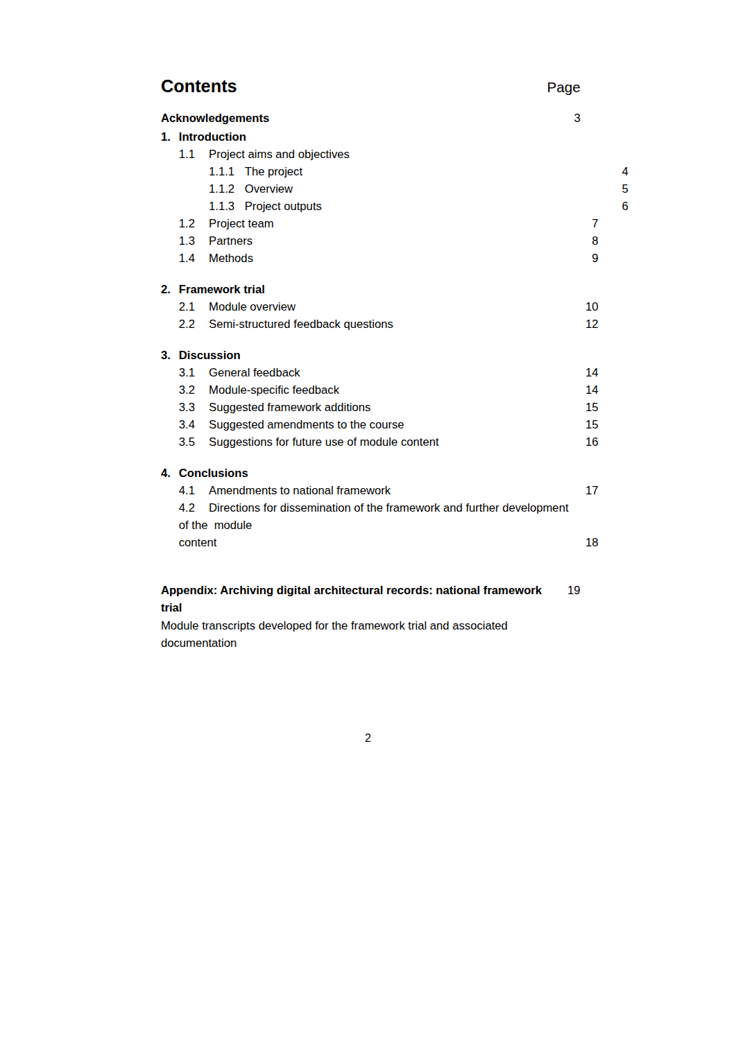Contents Page
Acknowledgements 3
1. Introduction
1.1 Project aims and objectives
1.1.1 The project 4
1.1.2 Overview 5
1.1.3 Project outputs 6
1.2 Project team 7
1.3 Partners 8
1.4 Methods 9
2. Framework trial
2.1 Module overview 10
2.2 Semi-structured feedback questions 12
3. Discussion
3.1 General feedback 14
3.2 Module-specific feedback 14
3.3 Suggested framework additions 15
3.4 Suggested amendments to the course 15
3.5 Suggestions for future use of module content 16
4. Conclusions
4.1 Amendments to national framework 17
4.2 Directions for dissemination of the framework and further development of the module
content 18
Appendix: Archiving digital architectural records: national framework trial 19
Module transcripts developed for the framework trial and associated documentation
2